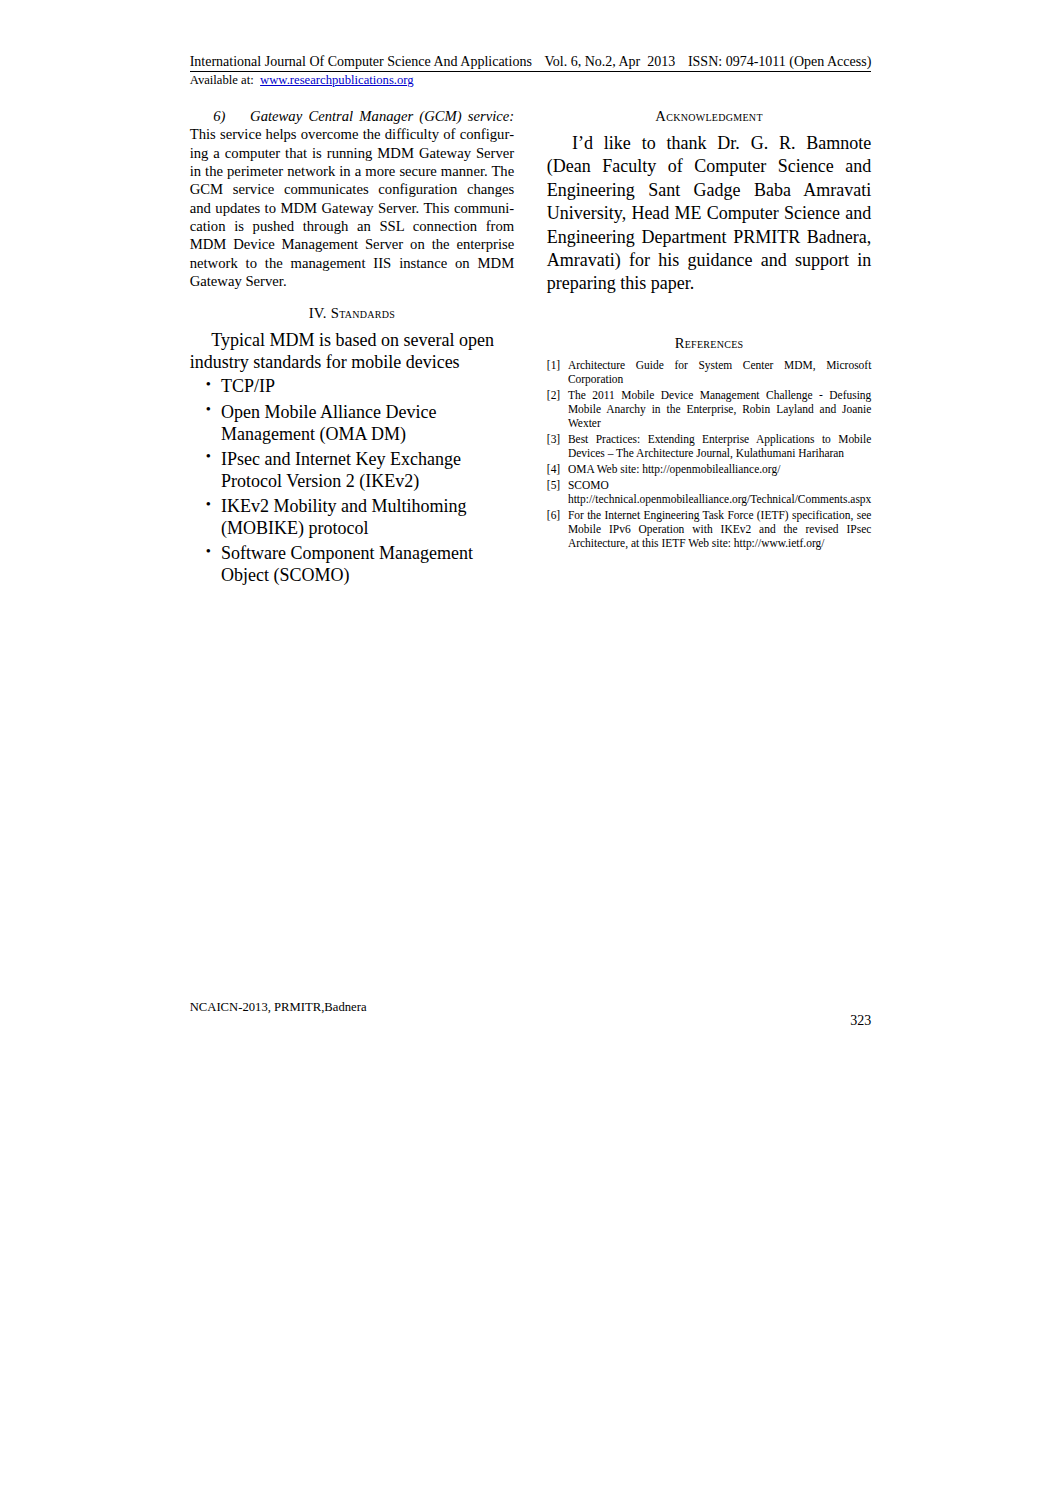International Journal Of Computer Science And Applications Vol. 6, No.2, Apr 2013 ISSN: 0974-1011 (Open Access)
Available at: www.researchpublications.org
6) Gateway Central Manager (GCM) service: This service helps overcome the difficulty of configuring a computer that is running MDM Gateway Server in the perimeter network in a more secure manner. The GCM service communicates configuration changes and updates to MDM Gateway Server. This communication is pushed through an SSL connection from MDM Device Management Server on the enterprise network to the management IIS instance on MDM Gateway Server.
IV. Standards
Typical MDM is based on several open industry standards for mobile devices
TCP/IP
Open Mobile Alliance Device Management (OMA DM)
IPsec and Internet Key Exchange Protocol Version 2 (IKEv2)
IKEv2 Mobility and Multihoming (MOBIKE) protocol
Software Component Management Object (SCOMO)
Acknowledgment
I’d like to thank Dr. G. R. Bamnote (Dean Faculty of Computer Science and Engineering Sant Gadge Baba Amravati University, Head ME Computer Science and Engineering Department PRMITR Badnera, Amravati) for his guidance and support in preparing this paper.
References
| [1] | Architecture Guide for System Center MDM, Microsoft Corporation |
| [2] | The 2011 Mobile Device Management Challenge - Defusing Mobile Anarchy in the Enterprise, Robin Layland and Joanie Wexter |
| [3] | Best Practices: Extending Enterprise Applications to Mobile Devices – The Architecture Journal, Kulathumani Hariharan |
| [4] | OMA Web site: http://openmobilealliance.org/ |
| [5] | SCOMO http://technical.openmobilealliance.org/Technical/Comments.aspx |
| [6] | For the Internet Engineering Task Force (IETF) specification, see Mobile IPv6 Operation with IKEv2 and the revised IPsec Architecture, at this IETF Web site: http://www.ietf.org/ |
NCAICN-2013, PRMITR,Badnera
323